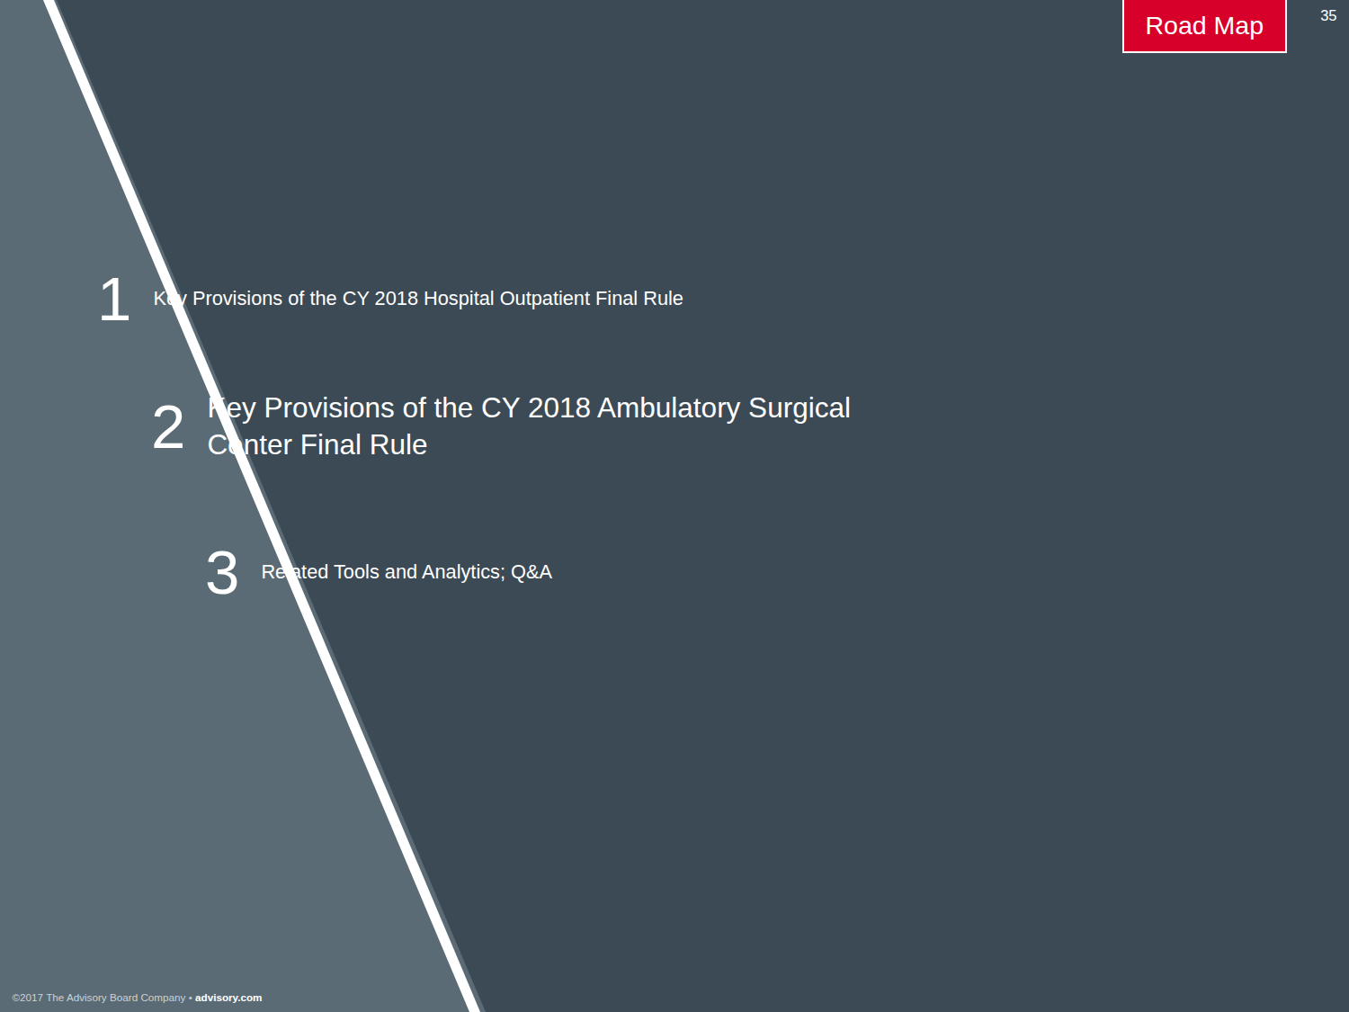35
Road Map
1 Key Provisions of the CY 2018 Hospital Outpatient Final Rule
2 Key Provisions of the CY 2018 Ambulatory Surgical Center Final Rule
3 Related Tools and Analytics; Q&A
©2017 The Advisory Board Company • advisory.com